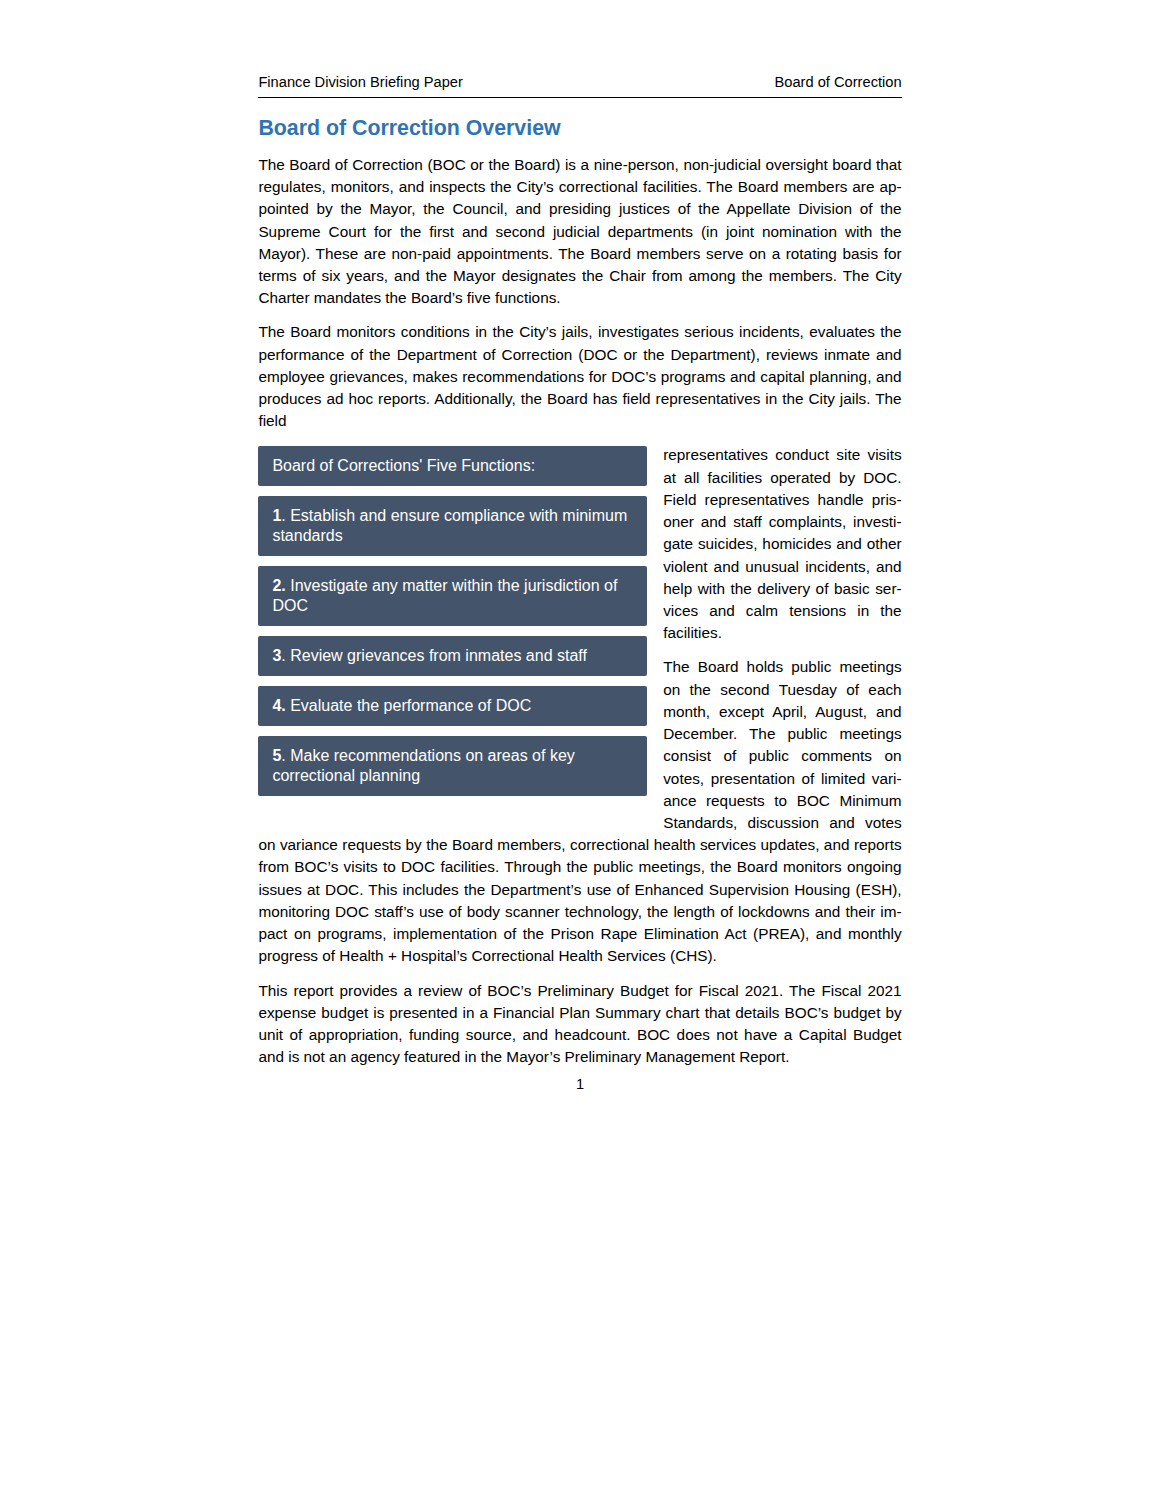Finance Division Briefing Paper
Board of Correction
Board of Correction Overview
The Board of Correction (BOC or the Board) is a nine-person, non-judicial oversight board that regulates, monitors, and inspects the City’s correctional facilities. The Board members are appointed by the Mayor, the Council, and presiding justices of the Appellate Division of the Supreme Court for the first and second judicial departments (in joint nomination with the Mayor). These are non-paid appointments. The Board members serve on a rotating basis for terms of six years, and the Mayor designates the Chair from among the members. The City Charter mandates the Board’s five functions.
The Board monitors conditions in the City’s jails, investigates serious incidents, evaluates the performance of the Department of Correction (DOC or the Department), reviews inmate and employee grievances, makes recommendations for DOC’s programs and capital planning, and produces ad hoc reports. Additionally, the Board has field representatives in the City jails. The field
Board of Corrections' Five Functions:
1. Establish and ensure compliance with minimum standards
2. Investigate any matter within the jurisdiction of DOC
3. Review grievances from inmates and staff
4. Evaluate the performance of DOC
5. Make recommendations on areas of key correctional planning
representatives conduct site visits at all facilities operated by DOC. Field representatives handle prisoner and staff complaints, investigate suicides, homicides and other violent and unusual incidents, and help with the delivery of basic services and calm tensions in the facilities.
The Board holds public meetings on the second Tuesday of each month, except April, August, and December. The public meetings consist of public comments on votes, presentation of limited variance requests to BOC Minimum Standards, discussion and votes on variance requests by the Board members, correctional health services updates, and reports from BOC’s visits to DOC facilities. Through the public meetings, the Board monitors ongoing issues at DOC. This includes the Department’s use of Enhanced Supervision Housing (ESH), monitoring DOC staff’s use of body scanner technology, the length of lockdowns and their impact on programs, implementation of the Prison Rape Elimination Act (PREA), and monthly progress of Health + Hospital’s Correctional Health Services (CHS).
This report provides a review of BOC’s Preliminary Budget for Fiscal 2021. The Fiscal 2021 expense budget is presented in a Financial Plan Summary chart that details BOC’s budget by unit of appropriation, funding source, and headcount. BOC does not have a Capital Budget and is not an agency featured in the Mayor’s Preliminary Management Report.
1